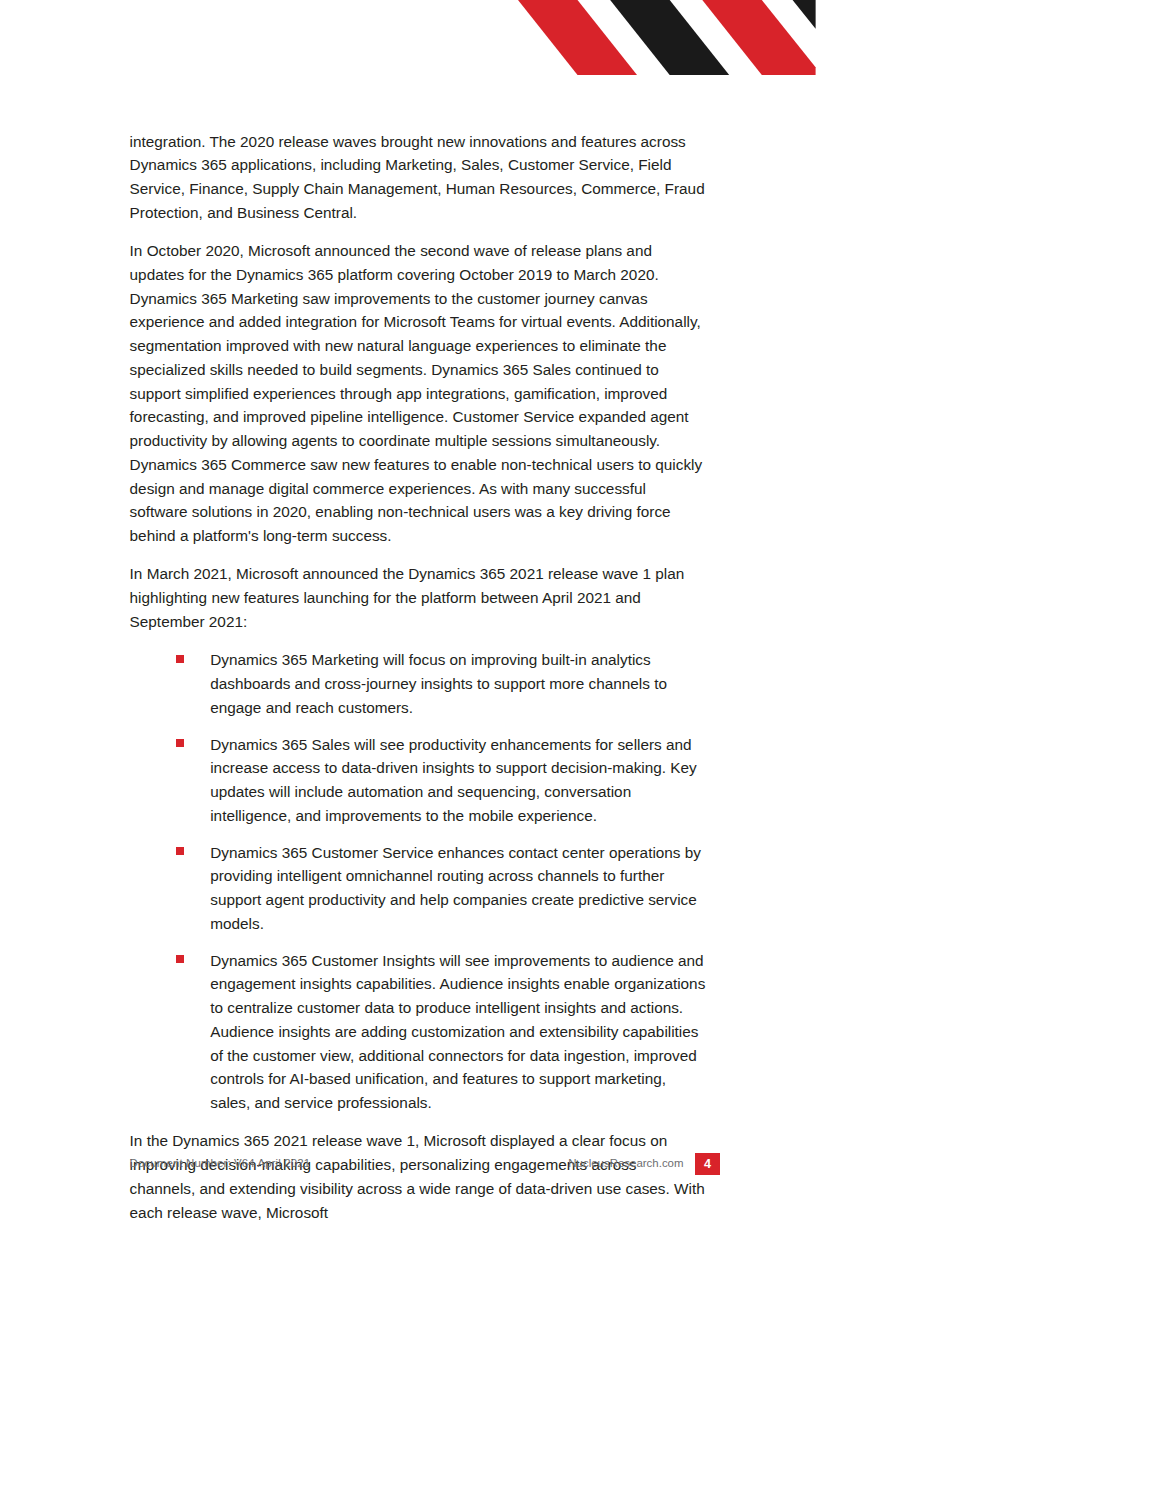integration. The 2020 release waves brought new innovations and features across Dynamics 365 applications, including Marketing, Sales, Customer Service, Field Service, Finance, Supply Chain Management, Human Resources, Commerce, Fraud Protection, and Business Central.
In October 2020, Microsoft announced the second wave of release plans and updates for the Dynamics 365 platform covering October 2019 to March 2020. Dynamics 365 Marketing saw improvements to the customer journey canvas experience and added integration for Microsoft Teams for virtual events. Additionally, segmentation improved with new natural language experiences to eliminate the specialized skills needed to build segments. Dynamics 365 Sales continued to support simplified experiences through app integrations, gamification, improved forecasting, and improved pipeline intelligence. Customer Service expanded agent productivity by allowing agents to coordinate multiple sessions simultaneously. Dynamics 365 Commerce saw new features to enable non-technical users to quickly design and manage digital commerce experiences. As with many successful software solutions in 2020, enabling non-technical users was a key driving force behind a platform's long-term success.
In March 2021, Microsoft announced the Dynamics 365 2021 release wave 1 plan highlighting new features launching for the platform between April 2021 and September 2021:
Dynamics 365 Marketing will focus on improving built-in analytics dashboards and cross-journey insights to support more channels to engage and reach customers.
Dynamics 365 Sales will see productivity enhancements for sellers and increase access to data-driven insights to support decision-making. Key updates will include automation and sequencing, conversation intelligence, and improvements to the mobile experience.
Dynamics 365 Customer Service enhances contact center operations by providing intelligent omnichannel routing across channels to further support agent productivity and help companies create predictive service models.
Dynamics 365 Customer Insights will see improvements to audience and engagement insights capabilities. Audience insights enable organizations to centralize customer data to produce intelligent insights and actions. Audience insights are adding customization and extensibility capabilities of the customer view, additional connectors for data ingestion, improved controls for AI-based unification, and features to support marketing, sales, and service professionals.
In the Dynamics 365 2021 release wave 1, Microsoft displayed a clear focus on improving decision-making capabilities, personalizing engagements across channels, and extending visibility across a wide range of data-driven use cases. With each release wave, Microsoft
Document Number: V64 April 2021
NucleusResearch.com 4